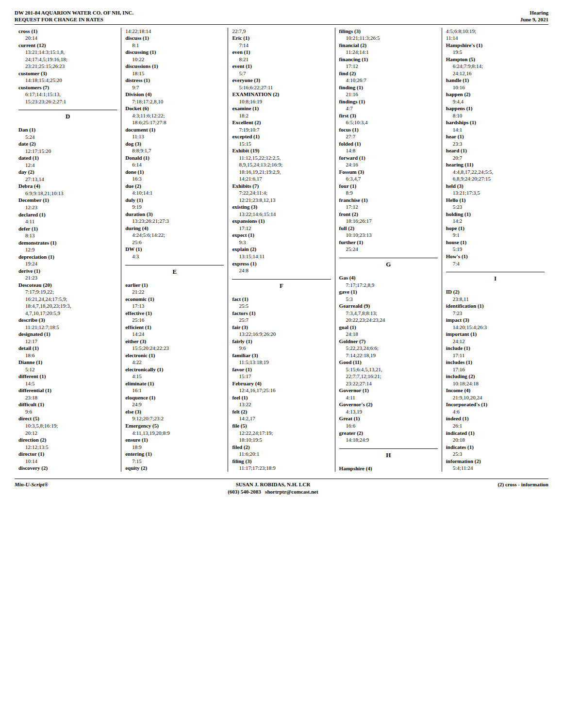DW 201-84 AQUARION WATER CO. OF NH, INC.
REQUEST FOR CHANGE IN RATES
Hearing
June 9, 2021
cross (1) 20:14
current (12) 13:21;14:3;15:1,8,
24;17:4,5;19:16,18;
23:21;25:15;26:23
customer (3) 14:18;15:4;25:20
customers (7) 6:17;14:1;15:13,
15;23:23;26:2;27:1
D
Dan (1) 5:24
date (2) 12:17;15:20
dated (1) 12:4
day (2) 27:13,14
Debra (4) 6:9;9:18,21;10:13
December (1) 12:23
declared (1) 4:11
defer (1) 8:13
demonstrates (1) 12:9
depreciation (1) 19:24
derive (1) 21:23
Descoteau (20) 7:17;9:19,22;
16:21,24,24;17:5,9;
18:4,7,18,20,23;19:3,
4,7,10,17;20:5,9
describe (3) 11:21;12:7;18:5
designated (1) 12:17
detail (1) 18:6
Dianne (1) 5:12
different (1) 14:5
differential (1) 23:18
difficult (1) 9:6
direct (5) 10:3,5,8;16:19;
20:12
direction (2) 12:12;13:5
director (1) 10:14
discovery (2)
14:22;18:14
discuss (1) 8:1
discussing (1) 10:22
discussions (1) 18:15
distress (1) 9:7
Division (4) 7:18;17:2,8,10
Docket (6) 4:3;11:6;12:22;
18:6;25:17;27:8
document (1) 11:13
dog (3) 8:8;9:1,7
Donald (1) 6:14
done (1) 16:3
due (2) 4:10;14:1
duly (1) 9:19
duration (3) 13:23;26:21;27:3
during (4) 4:24;5:6;14:22;
25:6
DW (1) 4:3
E
earlier (1) 21:22
economic (1) 17:13
effective (1) 25:16
efficient (1) 14:24
either (3) 15:5;20:24;22:23
electronic (1) 4:22
electronically (1) 4:15
eliminate (1) 16:1
eloquence (1) 24:9
else (3) 9:12;20:7;23:2
Emergency (5) 4:11,13,19,20;8:9
ensure (1) 18:9
entering (1) 7:15
equity (2)
22:7,9
Eric (1) 7:14
even (1) 8:21
event (1) 5:7
everyone (3) 5:16;6:22;27:11
EXAMINATION (2) 10:8;16:19
examine (1) 18:2
Excellent (2) 7:19;10:7
excepted (1) 15:15
Exhibit (19) 11:12,15,22;12:2,5,
8,9,15,24;13:2;16:9;
18:16,19,21;19:2,9,
14;21:6,17
Exhibits (7) 7:22,24;11:4;
12:21;23:8,12,13
existing (3) 13:22;14:6;15:14
expansions (1) 17:12
expect (1) 9:3
explain (2) 13:15;14:11
express (1) 24:8
F
fact (1) 25:5
factors (1) 25:7
fair (3) 13:22;16:9;26:20
fairly (1) 9:6
familiar (3) 11:5;13:18;19
favor (1) 15:17
February (4) 12:4,16,17;25:16
feel (1) 13:22
felt (2) 14:2,17
file (5) 12:22,24;17:19;
18:10;19:5
filed (2) 11:6;20:1
filing (3) 11:17;17:23;18:9
filings (3) 10:21;11:3;26:5
financial (2) 11:24;14:1
financing (1) 17:12
find (2) 4:10;26:7
finding (1) 21:16
findings (1) 4:7
first (3) 6:5;10:3,4
focus (1) 27:7
folded (1) 14:8
forward (1) 24:16
Fossum (3) 6:3,4,7
four (1) 8:9
franchise (1) 17:12
front (2) 18:16;26:17
full (2) 10:10;23:13
further (1) 25:24
G
Gas (4) 7:17;17:2,8,9
gave (1) 5:3
Gearreald (9) 7:3,4,7,8;8:13;
20:22,23;24:23,24
goal (1) 24:18
Goldner (7) 5:22,23,24;6:6;
7:14;22:18,19
Good (11) 5:15;6:4,5,13,21,
22;7:7,12;16:21;
23:22;27:14
Governor (1) 4:11
Governor's (2) 4:13,19
Great (1) 16:6
greater (2) 14:18;24:9
H
Hampshire (4)
4:5;6:8;10:19;
11:14
Hampshire's (1) 19:5
Hampton (5) 6:24;7:9;8:14;
24:12,16
handle (1) 10:16
happen (2) 9:4,4
happens (1) 8:10
hardships (1) 14:1
hear (1) 23:3
heard (1) 20:7
hearing (11) 4:4,8,17,22,24;5:5,
6,8,9;24:20;27:15
held (3) 13:21;17:3,5
Hello (1) 5:23
holding (1) 14:2
hope (1) 9:1
house (1) 5:19
How's (1) 7:4
I
ID (2) 23:8,11
identification (1) 7:23
impact (3) 14:20;15:4;26:3
important (1) 24:12
include (1) 17:11
includes (1) 17:16
including (2) 10:18;24:18
Income (4) 21:9,10,20,24
Incorporated's (1) 4:6
indeed (1) 26:1
indicated (1) 20:18
indicates (1) 25:3
information (2) 5:4;11:24
Min-U-Script®
SUSAN J. ROBIDAS, N.H. LCR
(603) 540-2083 shortrptr@comcast.net
(2) cross - information